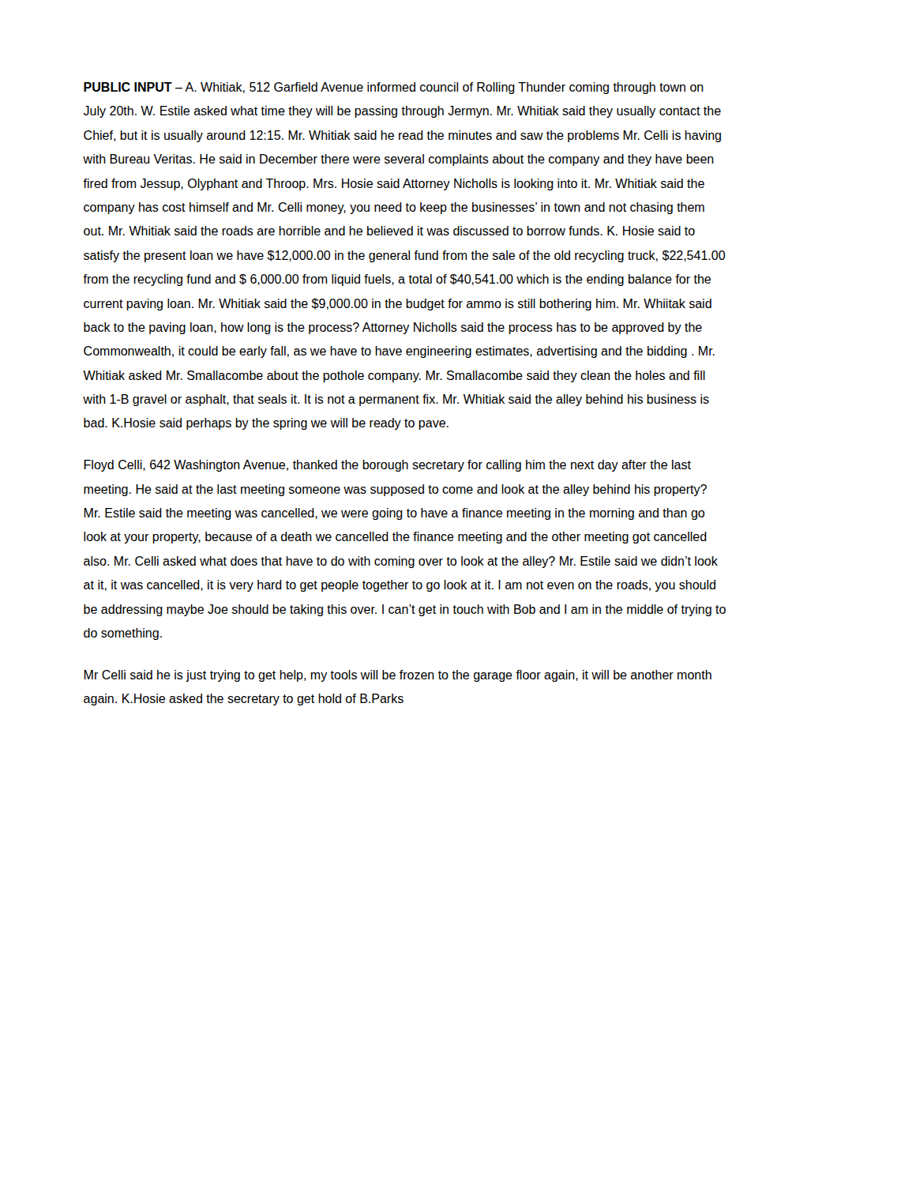PUBLIC INPUT – A. Whitiak, 512 Garfield Avenue informed council of Rolling Thunder coming through town on July 20th. W. Estile asked what time they will be passing through Jermyn. Mr. Whitiak said they usually contact the Chief, but it is usually around 12:15. Mr. Whitiak said he read the minutes and saw the problems Mr. Celli is having with Bureau Veritas. He said in December there were several complaints about the company and they have been fired from Jessup, Olyphant and Throop. Mrs. Hosie said Attorney Nicholls is looking into it. Mr. Whitiak said the company has cost himself and Mr. Celli money, you need to keep the businesses’ in town and not chasing them out. Mr. Whitiak said the roads are horrible and he believed it was discussed to borrow funds. K. Hosie said to satisfy the present loan we have $12,000.00 in the general fund from the sale of the old recycling truck, $22,541.00 from the recycling fund and $ 6,000.00 from liquid fuels, a total of $40,541.00 which is the ending balance for the current paving loan. Mr. Whitiak said the $9,000.00 in the budget for ammo is still bothering him. Mr. Whiitak said back to the paving loan, how long is the process? Attorney Nicholls said the process has to be approved by the Commonwealth, it could be early fall, as we have to have engineering estimates, advertising and the bidding . Mr. Whitiak asked Mr. Smallacombe about the pothole company. Mr. Smallacombe said they clean the holes and fill with 1-B gravel or asphalt, that seals it. It is not a permanent fix. Mr. Whitiak said the alley behind his business is bad. K.Hosie said perhaps by the spring we will be ready to pave.
Floyd Celli, 642 Washington Avenue, thanked the borough secretary for calling him the next day after the last meeting. He said at the last meeting someone was supposed to come and look at the alley behind his property? Mr. Estile said the meeting was cancelled, we were going to have a finance meeting in the morning and than go look at your property, because of a death we cancelled the finance meeting and the other meeting got cancelled also. Mr. Celli asked what does that have to do with coming over to look at the alley? Mr. Estile said we didn’t look at it, it was cancelled, it is very hard to get people together to go look at it. I am not even on the roads, you should be addressing maybe Joe should be taking this over. I can’t get in touch with Bob and I am in the middle of trying to do something.
Mr Celli said he is just trying to get help, my tools will be frozen to the garage floor again, it will be another month again. K.Hosie asked the secretary to get hold of B.Parks